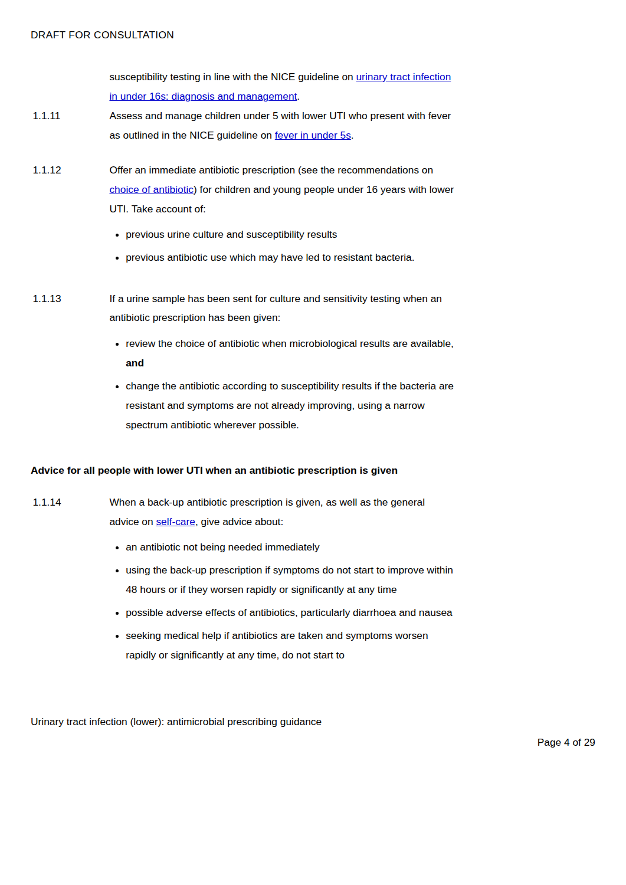DRAFT FOR CONSULTATION
susceptibility testing in line with the NICE guideline on urinary tract infection in under 16s: diagnosis and management.
1.1.11
Assess and manage children under 5 with lower UTI who present with fever as outlined in the NICE guideline on fever in under 5s.
1.1.12
Offer an immediate antibiotic prescription (see the recommendations on choice of antibiotic) for children and young people under 16 years with lower UTI. Take account of:
previous urine culture and susceptibility results
previous antibiotic use which may have led to resistant bacteria.
1.1.13
If a urine sample has been sent for culture and sensitivity testing when an antibiotic prescription has been given:
review the choice of antibiotic when microbiological results are available, and
change the antibiotic according to susceptibility results if the bacteria are resistant and symptoms are not already improving, using a narrow spectrum antibiotic wherever possible.
Advice for all people with lower UTI when an antibiotic prescription is given
1.1.14
When a back-up antibiotic prescription is given, as well as the general advice on self-care, give advice about:
an antibiotic not being needed immediately
using the back-up prescription if symptoms do not start to improve within 48 hours or if they worsen rapidly or significantly at any time
possible adverse effects of antibiotics, particularly diarrhoea and nausea
seeking medical help if antibiotics are taken and symptoms worsen rapidly or significantly at any time, do not start to
Urinary tract infection (lower): antimicrobial prescribing guidance
Page 4 of 29